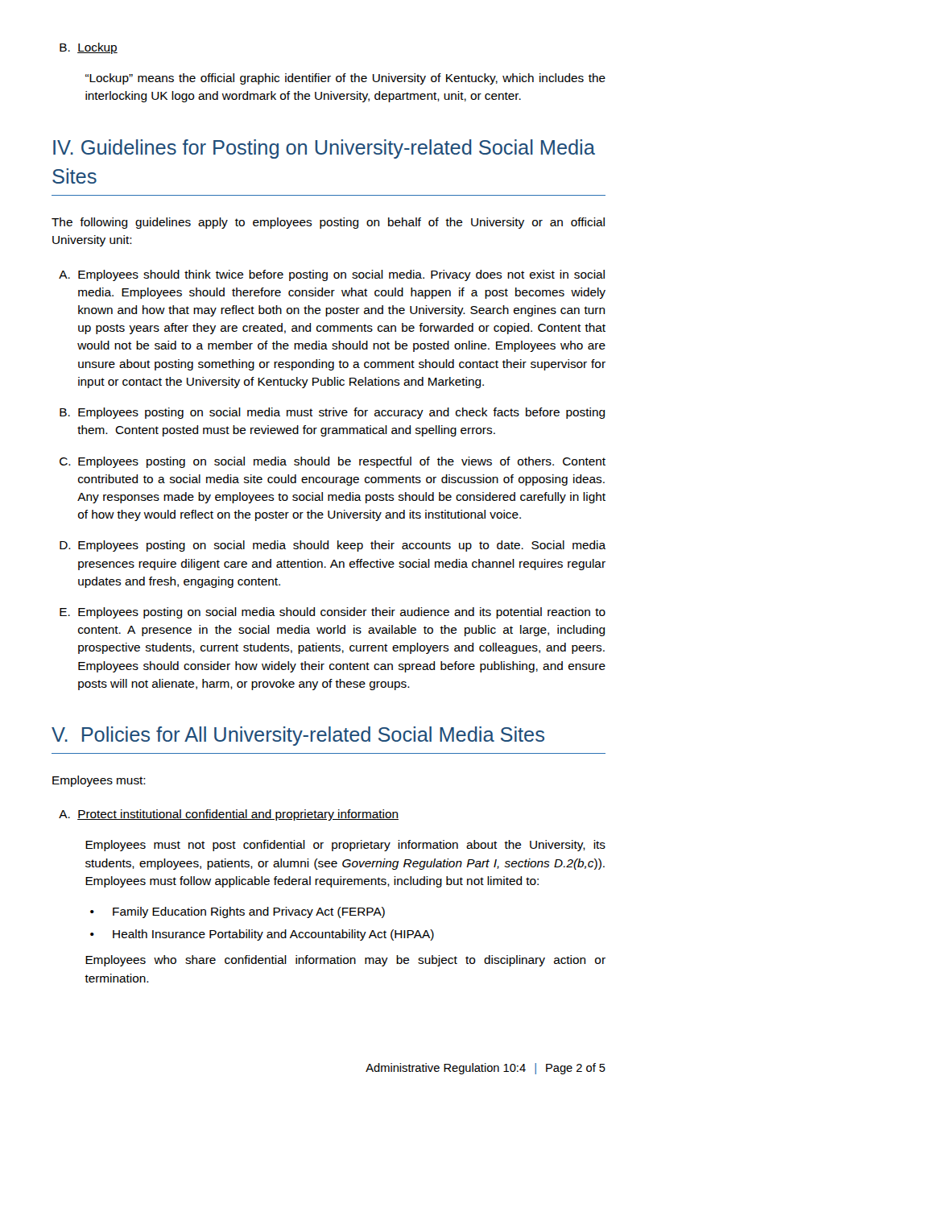B.
Lockup
“Lockup” means the official graphic identifier of the University of Kentucky, which includes the interlocking UK logo and wordmark of the University, department, unit, or center.
IV. Guidelines for Posting on University-related Social Media Sites
The following guidelines apply to employees posting on behalf of the University or an official University unit:
A.
Employees should think twice before posting on social media. Privacy does not exist in social media. Employees should therefore consider what could happen if a post becomes widely known and how that may reflect both on the poster and the University. Search engines can turn up posts years after they are created, and comments can be forwarded or copied. Content that would not be said to a member of the media should not be posted online. Employees who are unsure about posting something or responding to a comment should contact their supervisor for input or contact the University of Kentucky Public Relations and Marketing.
B.
Employees posting on social media must strive for accuracy and check facts before posting them. Content posted must be reviewed for grammatical and spelling errors.
C.
Employees posting on social media should be respectful of the views of others. Content contributed to a social media site could encourage comments or discussion of opposing ideas. Any responses made by employees to social media posts should be considered carefully in light of how they would reflect on the poster or the University and its institutional voice.
D.
Employees posting on social media should keep their accounts up to date. Social media presences require diligent care and attention. An effective social media channel requires regular updates and fresh, engaging content.
E.
Employees posting on social media should consider their audience and its potential reaction to content. A presence in the social media world is available to the public at large, including prospective students, current students, patients, current employers and colleagues, and peers. Employees should consider how widely their content can spread before publishing, and ensure posts will not alienate, harm, or provoke any of these groups.
V. Policies for All University-related Social Media Sites
Employees must:
A.
Protect institutional confidential and proprietary information
Employees must not post confidential or proprietary information about the University, its students, employees, patients, or alumni (see Governing Regulation Part I, sections D.2(b,c)). Employees must follow applicable federal requirements, including but not limited to:
•Family Education Rights and Privacy Act (FERPA)
•Health Insurance Portability and Accountability Act (HIPAA)
Employees who share confidential information may be subject to disciplinary action or termination.
Administrative Regulation 10:4 | Page 2 of 5